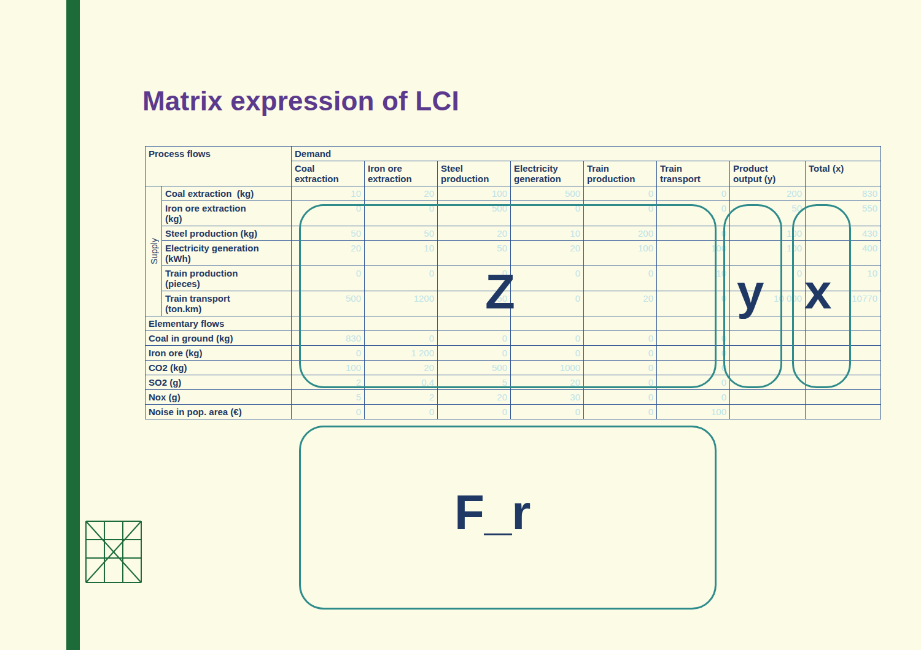Matrix expression of LCI
| Process flows | Demand |
| --- | --- |
| Coal extraction | Iron ore extraction | Steel production | Electricity generation | Train production | Train transport | Product output (y) | Total (x) |
| Supply | Coal extraction (kg) | 10 | 20 | 100 | 500 | 0 | 0 | 200 | 830 |
| Iron ore extraction (kg) | 0 | 0 | 500 | 0 | 0 | 0 | 50 | 550 |
| Steel production (kg) | 50 | 50 | 20 | 10 | 200 | 0 | 100 | 430 |
| Electricity generation (kWh) | 20 | 10 | 50 | 20 | 100 | 100 | 100 | 400 |
| Train production (pieces) | 0 | 0 | 0 | 0 | 0 | 10 | 0 | 10 |
| Train transport (ton.km) | 500 | 1200 | 50 | 0 | 20 | 0 | 10 000 | 10770 |
| Elementary flows | | | | | | | | |
| Coal in ground (kg) | 830 | 0 | 0 | 0 | 0 | 0 | | |
| Iron ore (kg) | 0 | 1 200 | 0 | 0 | 0 | 0 | | |
| CO2 (kg) | 100 | 20 | 500 | 1000 | 0 | 0 | | |
| SO2 (g) | 2 | 0,4 | 5 | 20 | 0 | 0 | | |
| Nox (g) | 5 | 2 | 20 | 30 | 0 | 0 | | |
| Noise in pop. area (€) | 0 | 0 | 0 | 0 | 0 | 100 | | |
Z
y
x
F_r